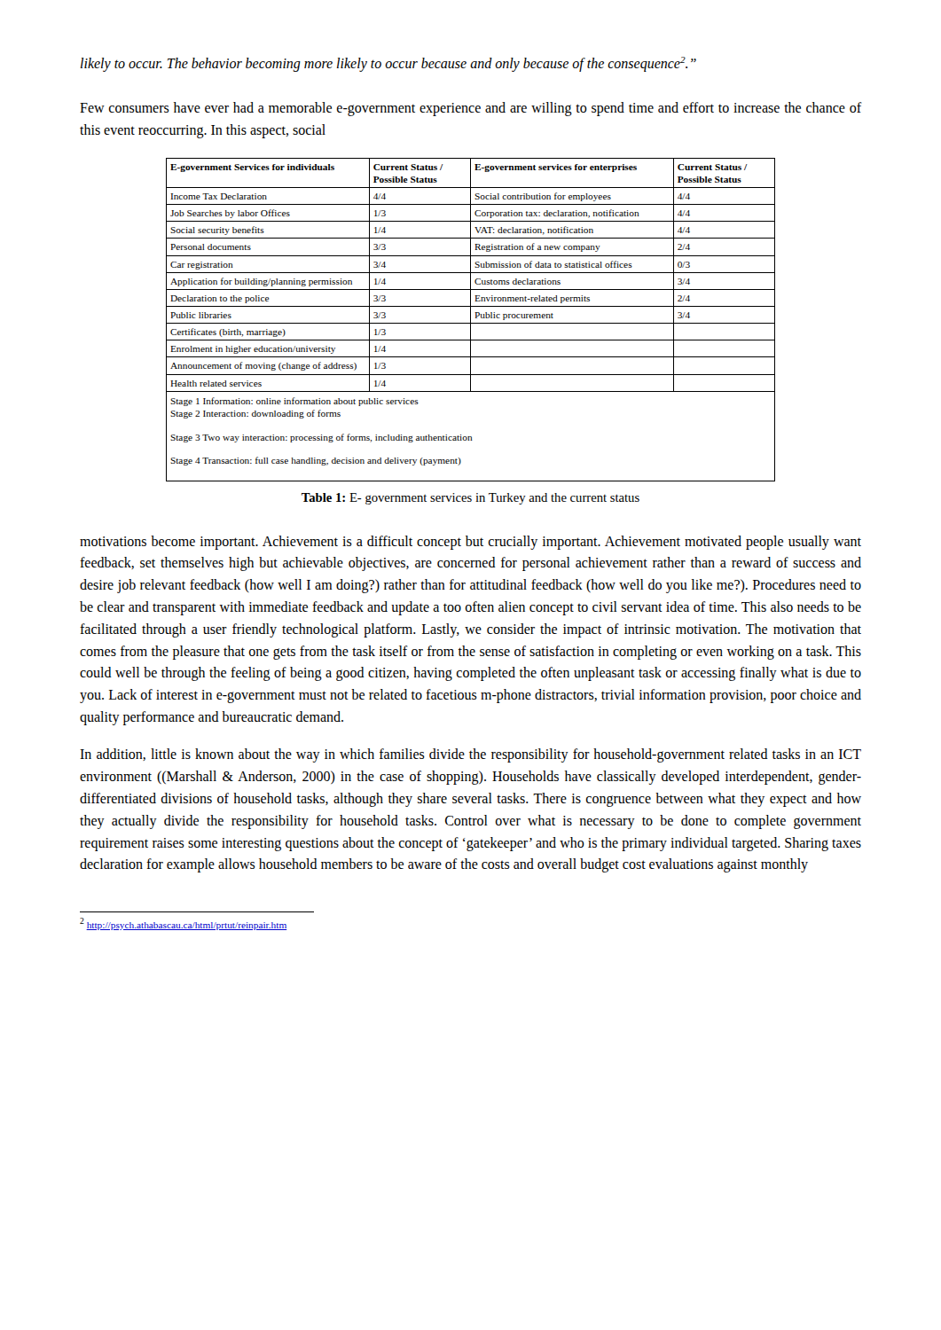likely to occur. The behavior becoming more likely to occur because and only because of the consequence2.”
Few consumers have ever had a memorable e-government experience and are willing to spend time and effort to increase the chance of this event reoccurring. In this aspect, social
| E-government Services for individuals | Current Status / Possible Status | E-government services for enterprises | Current Status / Possible Status |
| --- | --- | --- | --- |
| Income Tax Declaration | 4/4 | Social contribution for employees | 4/4 |
| Job Searches by labor Offices | 1/3 | Corporation tax: declaration, notification | 4/4 |
| Social security benefits | 1/4 | VAT: declaration, notification | 4/4 |
| Personal documents | 3/3 | Registration of a new company | 2/4 |
| Car registration | 3/4 | Submission of data to statistical offices | 0/3 |
| Application for building/planning permission | 1/4 | Customs declarations | 3/4 |
| Declaration to the police | 3/3 | Environment-related permits | 2/4 |
| Public libraries | 3/3 | Public procurement | 3/4 |
| Certificates (birth, marriage) | 1/3 | | |
| Enrolment in higher education/university | 1/4 | | |
| Announcement of moving (change of address) | 1/3 | | |
| Health related services | 1/4 | | |
| Stage 1 Information: online information about public services |
| Stage 2 Interaction: downloading of forms |
| Stage 3 Two way interaction: processing of forms, including authentication |
| Stage 4 Transaction: full case handling, decision and delivery (payment) |
Table 1: E- government services in Turkey and the current status
motivations become important. Achievement is a difficult concept but crucially important. Achievement motivated people usually want feedback, set themselves high but achievable objectives, are concerned for personal achievement rather than a reward of success and desire job relevant feedback (how well I am doing?) rather than for attitudinal feedback (how well do you like me?). Procedures need to be clear and transparent with immediate feedback and update a too often alien concept to civil servant idea of time. This also needs to be facilitated through a user friendly technological platform. Lastly, we consider the impact of intrinsic motivation. The motivation that comes from the pleasure that one gets from the task itself or from the sense of satisfaction in completing or even working on a task. This could well be through the feeling of being a good citizen, having completed the often unpleasant task or accessing finally what is due to you. Lack of interest in e-government must not be related to facetious m-phone distractors, trivial information provision, poor choice and quality performance and bureaucratic demand.
In addition, little is known about the way in which families divide the responsibility for household-government related tasks in an ICT environment ((Marshall & Anderson, 2000) in the case of shopping). Households have classically developed interdependent, gender-differentiated divisions of household tasks, although they share several tasks. There is congruence between what they expect and how they actually divide the responsibility for household tasks. Control over what is necessary to be done to complete government requirement raises some interesting questions about the concept of ‘gatekeeper’ and who is the primary individual targeted. Sharing taxes declaration for example allows household members to be aware of the costs and overall budget cost evaluations against monthly
2 http://psych.athabascau.ca/html/prtut/reinpair.htm